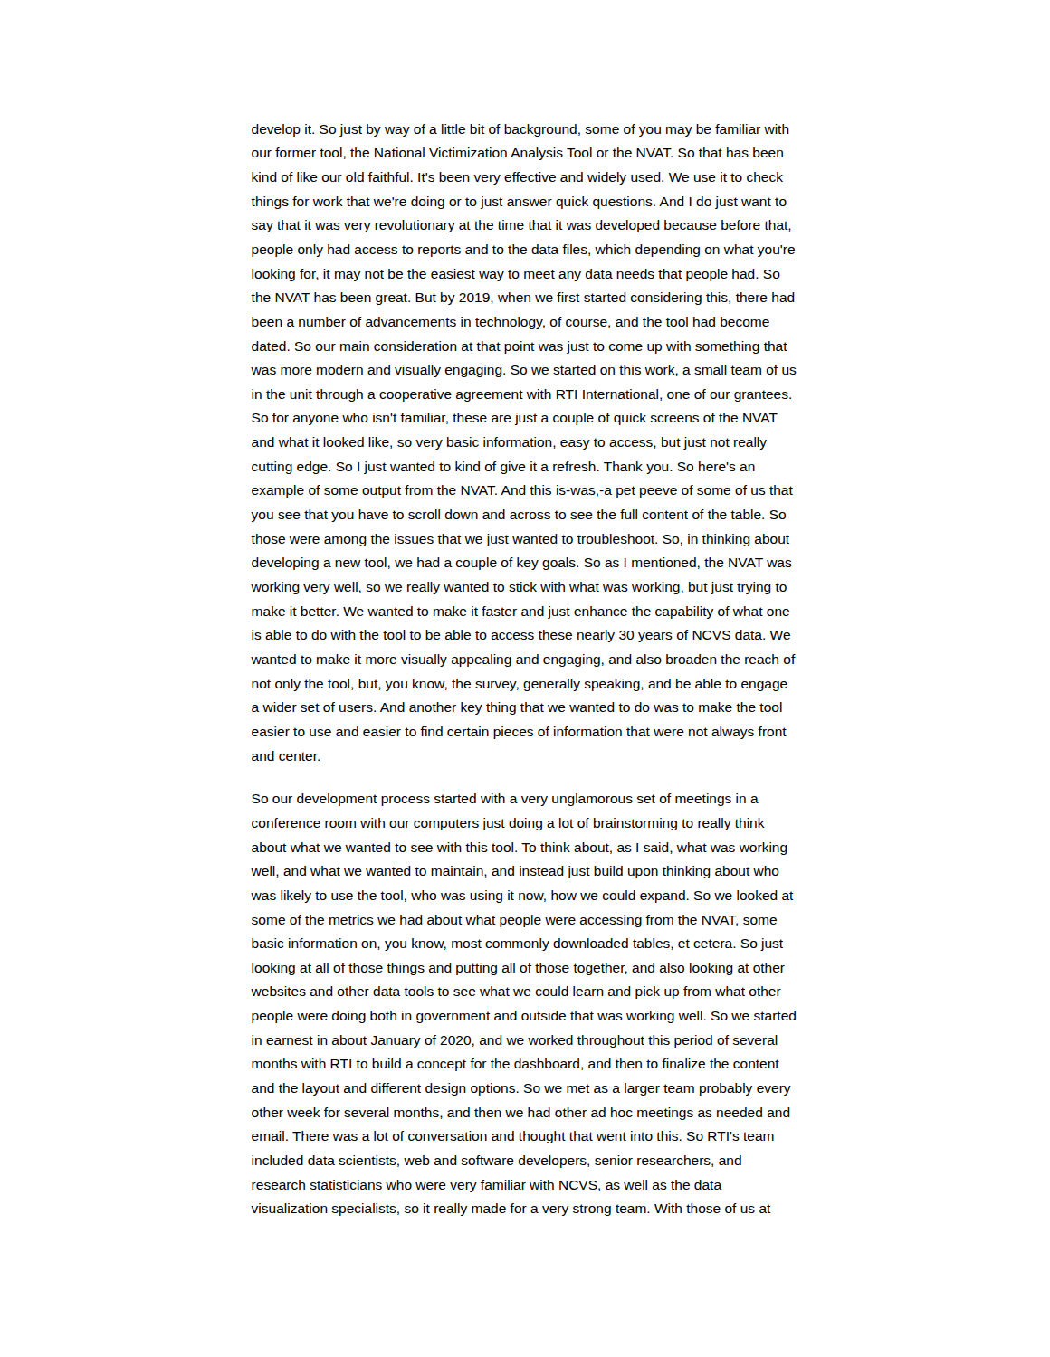develop it. So just by way of a little bit of background, some of you may be familiar with our former tool, the National Victimization Analysis Tool or the NVAT. So that has been kind of like our old faithful. It's been very effective and widely used. We use it to check things for work that we're doing or to just answer quick questions. And I do just want to say that it was very revolutionary at the time that it was developed because before that, people only had access to reports and to the data files, which depending on what you're looking for, it may not be the easiest way to meet any data needs that people had. So the NVAT has been great. But by 2019, when we first started considering this, there had been a number of advancements in technology, of course, and the tool had become dated. So our main consideration at that point was just to come up with something that was more modern and visually engaging. So we started on this work, a small team of us in the unit through a cooperative agreement with RTI International, one of our grantees. So for anyone who isn't familiar, these are just a couple of quick screens of the NVAT and what it looked like, so very basic information, easy to access, but just not really cutting edge. So I just wanted to kind of give it a refresh. Thank you. So here's an example of some output from the NVAT. And this is-was,-a pet peeve of some of us that you see that you have to scroll down and across to see the full content of the table. So those were among the issues that we just wanted to troubleshoot. So, in thinking about developing a new tool, we had a couple of key goals. So as I mentioned, the NVAT was working very well, so we really wanted to stick with what was working, but just trying to make it better. We wanted to make it faster and just enhance the capability of what one is able to do with the tool to be able to access these nearly 30 years of NCVS data. We wanted to make it more visually appealing and engaging, and also broaden the reach of not only the tool, but, you know, the survey, generally speaking, and be able to engage a wider set of users. And another key thing that we wanted to do was to make the tool easier to use and easier to find certain pieces of information that were not always front and center.
So our development process started with a very unglamorous set of meetings in a conference room with our computers just doing a lot of brainstorming to really think about what we wanted to see with this tool. To think about, as I said, what was working well, and what we wanted to maintain, and instead just build upon thinking about who was likely to use the tool, who was using it now, how we could expand. So we looked at some of the metrics we had about what people were accessing from the NVAT, some basic information on, you know, most commonly downloaded tables, et cetera. So just looking at all of those things and putting all of those together, and also looking at other websites and other data tools to see what we could learn and pick up from what other people were doing both in government and outside that was working well. So we started in earnest in about January of 2020, and we worked throughout this period of several months with RTI to build a concept for the dashboard, and then to finalize the content and the layout and different design options. So we met as a larger team probably every other week for several months, and then we had other ad hoc meetings as needed and email. There was a lot of conversation and thought that went into this. So RTI's team included data scientists, web and software developers, senior researchers, and research statisticians who were very familiar with NCVS, as well as the data visualization specialists, so it really made for a very strong team. With those of us at